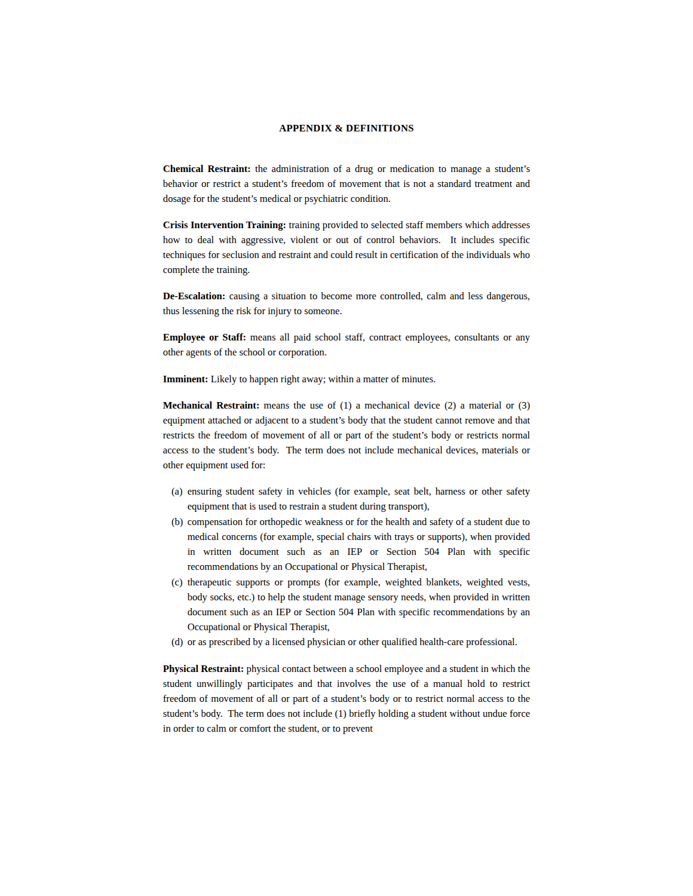APPENDIX & DEFINITIONS
Chemical Restraint: the administration of a drug or medication to manage a student’s behavior or restrict a student’s freedom of movement that is not a standard treatment and dosage for the student’s medical or psychiatric condition.
Crisis Intervention Training: training provided to selected staff members which addresses how to deal with aggressive, violent or out of control behaviors. It includes specific techniques for seclusion and restraint and could result in certification of the individuals who complete the training.
De-Escalation: causing a situation to become more controlled, calm and less dangerous, thus lessening the risk for injury to someone.
Employee or Staff: means all paid school staff, contract employees, consultants or any other agents of the school or corporation.
Imminent: Likely to happen right away; within a matter of minutes.
Mechanical Restraint: means the use of (1) a mechanical device (2) a material or (3) equipment attached or adjacent to a student’s body that the student cannot remove and that restricts the freedom of movement of all or part of the student’s body or restricts normal access to the student’s body. The term does not include mechanical devices, materials or other equipment used for:
(a) ensuring student safety in vehicles (for example, seat belt, harness or other safety equipment that is used to restrain a student during transport),
(b) compensation for orthopedic weakness or for the health and safety of a student due to medical concerns (for example, special chairs with trays or supports), when provided in written document such as an IEP or Section 504 Plan with specific recommendations by an Occupational or Physical Therapist,
(c) therapeutic supports or prompts (for example, weighted blankets, weighted vests, body socks, etc.) to help the student manage sensory needs, when provided in written document such as an IEP or Section 504 Plan with specific recommendations by an Occupational or Physical Therapist,
(d) or as prescribed by a licensed physician or other qualified health-care professional.
Physical Restraint: physical contact between a school employee and a student in which the student unwillingly participates and that involves the use of a manual hold to restrict freedom of movement of all or part of a student’s body or to restrict normal access to the student’s body. The term does not include (1) briefly holding a student without undue force in order to calm or comfort the student, or to prevent